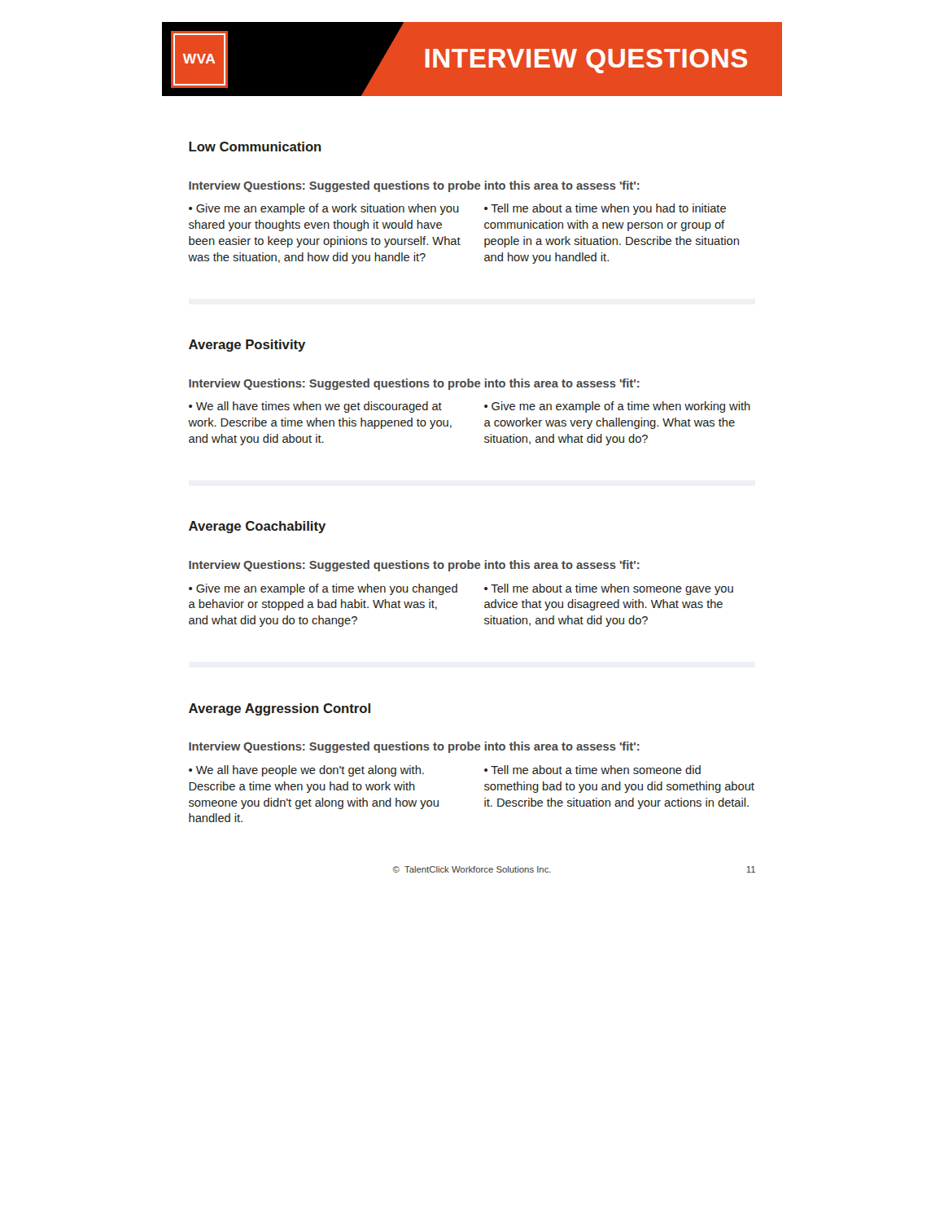INTERVIEW QUESTIONS
WVA
Low Communication
Interview Questions: Suggested questions to probe into this area to assess 'fit':
• Give me an example of a work situation when you shared your thoughts even though it would have been easier to keep your opinions to yourself. What was the situation, and how did you handle it?
• Tell me about a time when you had to initiate communication with a new person or group of people in a work situation. Describe the situation and how you handled it.
Average Positivity
Interview Questions: Suggested questions to probe into this area to assess 'fit':
• We all have times when we get discouraged at work. Describe a time when this happened to you, and what you did about it.
• Give me an example of a time when working with a coworker was very challenging. What was the situation, and what did you do?
Average Coachability
Interview Questions: Suggested questions to probe into this area to assess 'fit':
• Give me an example of a time when you changed a behavior or stopped a bad habit. What was it, and what did you do to change?
• Tell me about a time when someone gave you advice that you disagreed with. What was the situation, and what did you do?
Average Aggression Control
Interview Questions: Suggested questions to probe into this area to assess 'fit':
• We all have people we don't get along with. Describe a time when you had to work with someone you didn't get along with and how you handled it.
• Tell me about a time when someone did something bad to you and you did something about it. Describe the situation and your actions in detail.
© TalentClick Workforce Solutions Inc. 11